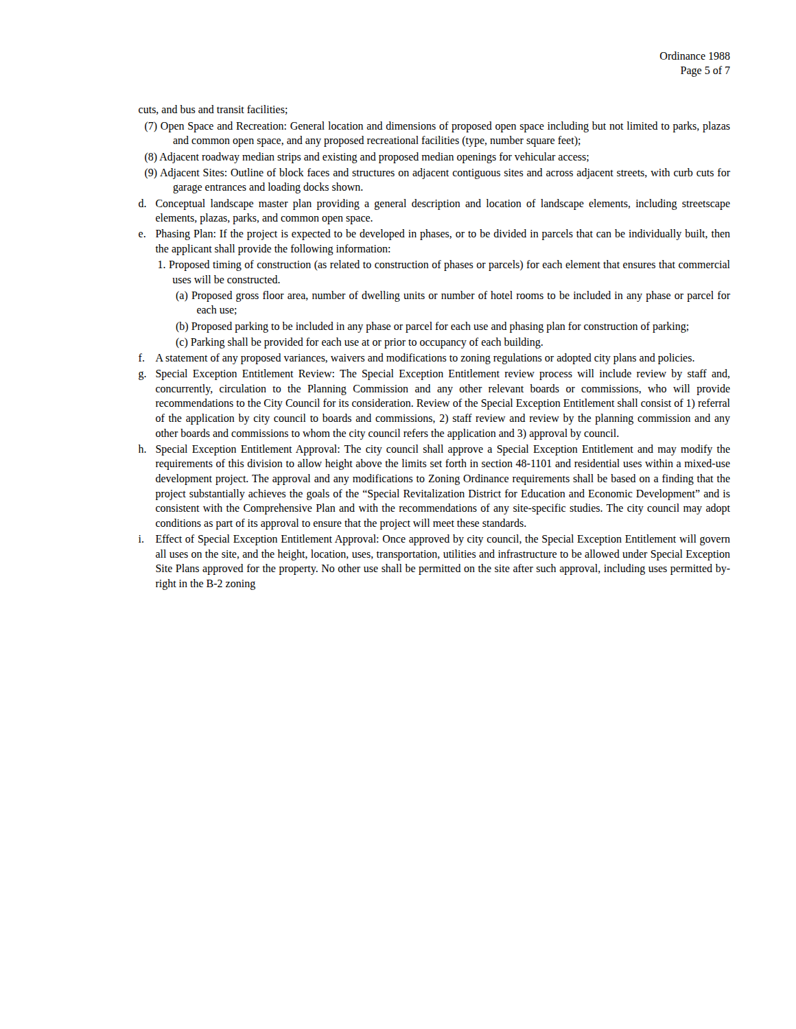Ordinance 1988
Page 5 of 7
cuts, and bus and transit facilities;
(7) Open Space and Recreation: General location and dimensions of proposed open space including but not limited to parks, plazas and common open space, and any proposed recreational facilities (type, number square feet);
(8) Adjacent roadway median strips and existing and proposed median openings for vehicular access;
(9) Adjacent Sites: Outline of block faces and structures on adjacent contiguous sites and across adjacent streets, with curb cuts for garage entrances and loading docks shown.
d. Conceptual landscape master plan providing a general description and location of landscape elements, including streetscape elements, plazas, parks, and common open space.
e. Phasing Plan: If the project is expected to be developed in phases, or to be divided in parcels that can be individually built, then the applicant shall provide the following information:
1. Proposed timing of construction (as related to construction of phases or parcels) for each element that ensures that commercial uses will be constructed.
(a) Proposed gross floor area, number of dwelling units or number of hotel rooms to be included in any phase or parcel for each use;
(b) Proposed parking to be included in any phase or parcel for each use and phasing plan for construction of parking;
(c) Parking shall be provided for each use at or prior to occupancy of each building.
f. A statement of any proposed variances, waivers and modifications to zoning regulations or adopted city plans and policies.
g. Special Exception Entitlement Review: The Special Exception Entitlement review process will include review by staff and, concurrently, circulation to the Planning Commission and any other relevant boards or commissions, who will provide recommendations to the City Council for its consideration. Review of the Special Exception Entitlement shall consist of 1) referral of the application by city council to boards and commissions, 2) staff review and review by the planning commission and any other boards and commissions to whom the city council refers the application and 3) approval by council.
h. Special Exception Entitlement Approval: The city council shall approve a Special Exception Entitlement and may modify the requirements of this division to allow height above the limits set forth in section 48-1101 and residential uses within a mixed-use development project. The approval and any modifications to Zoning Ordinance requirements shall be based on a finding that the project substantially achieves the goals of the “Special Revitalization District for Education and Economic Development” and is consistent with the Comprehensive Plan and with the recommendations of any site-specific studies. The city council may adopt conditions as part of its approval to ensure that the project will meet these standards.
i. Effect of Special Exception Entitlement Approval: Once approved by city council, the Special Exception Entitlement will govern all uses on the site, and the height, location, uses, transportation, utilities and infrastructure to be allowed under Special Exception Site Plans approved for the property. No other use shall be permitted on the site after such approval, including uses permitted by-right in the B-2 zoning